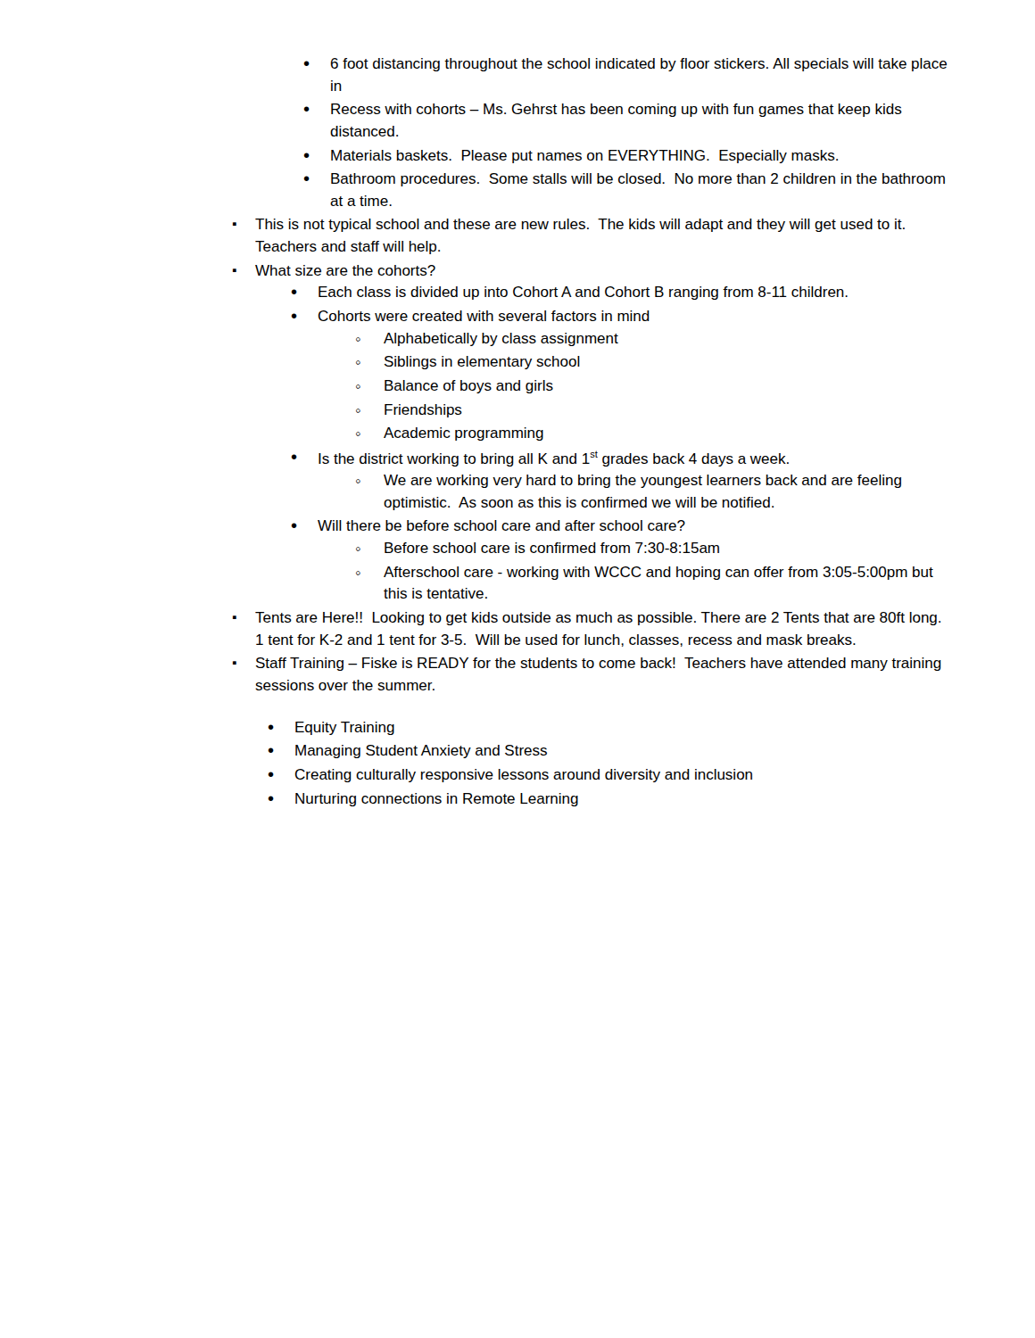6 foot distancing throughout the school indicated by floor stickers. All specials will take place in
Recess with cohorts – Ms. Gehrst has been coming up with fun games that keep kids distanced.
Materials baskets. Please put names on EVERYTHING. Especially masks.
Bathroom procedures. Some stalls will be closed. No more than 2 children in the bathroom at a time.
This is not typical school and these are new rules. The kids will adapt and they will get used to it. Teachers and staff will help.
What size are the cohorts?
Each class is divided up into Cohort A and Cohort B ranging from 8-11 children.
Cohorts were created with several factors in mind
Alphabetically by class assignment
Siblings in elementary school
Balance of boys and girls
Friendships
Academic programming
Is the district working to bring all K and 1st grades back 4 days a week.
We are working very hard to bring the youngest learners back and are feeling optimistic. As soon as this is confirmed we will be notified.
Will there be before school care and after school care?
Before school care is confirmed from 7:30-8:15am
Afterschool care - working with WCCC and hoping can offer from 3:05-5:00pm but this is tentative.
Tents are Here!! Looking to get kids outside as much as possible. There are 2 Tents that are 80ft long. 1 tent for K-2 and 1 tent for 3-5. Will be used for lunch, classes, recess and mask breaks.
Staff Training – Fiske is READY for the students to come back! Teachers have attended many training sessions over the summer.
Equity Training
Managing Student Anxiety and Stress
Creating culturally responsive lessons around diversity and inclusion
Nurturing connections in Remote Learning